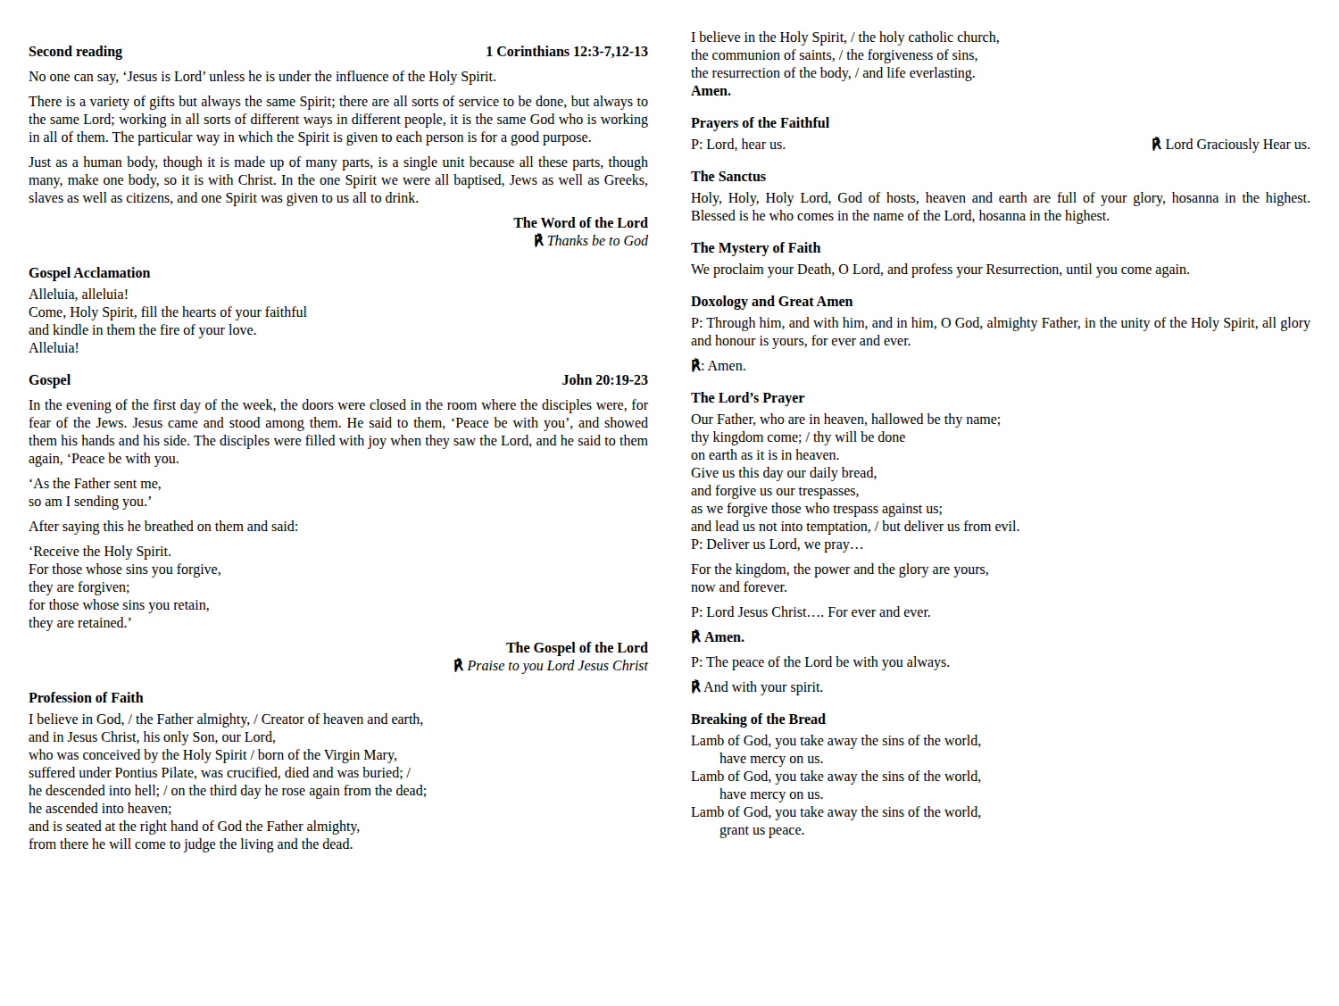Second reading 1 Corinthians 12:3-7,12-13
No one can say, ‘Jesus is Lord’ unless he is under the influence of the Holy Spirit.
There is a variety of gifts but always the same Spirit; there are all sorts of service to be done, but always to the same Lord; working in all sorts of different ways in different people, it is the same God who is working in all of them. The particular way in which the Spirit is given to each person is for a good purpose.
Just as a human body, though it is made up of many parts, is a single unit because all these parts, though many, make one body, so it is with Christ. In the one Spirit we were all baptised, Jews as well as Greeks, slaves as well as citizens, and one Spirit was given to us all to drink.
The Word of the Lord
℟ Thanks be to God
Gospel Acclamation
Alleluia, alleluia!
Come, Holy Spirit, fill the hearts of your faithful
and kindle in them the fire of your love.
Alleluia!
Gospel John 20:19-23
In the evening of the first day of the week, the doors were closed in the room where the disciples were, for fear of the Jews. Jesus came and stood among them. He said to them, ‘Peace be with you’, and showed them his hands and his side. The disciples were filled with joy when they saw the Lord, and he said to them again, ‘Peace be with you.
‘As the Father sent me,
so am I sending you.’
After saying this he breathed on them and said:
‘Receive the Holy Spirit.
For those whose sins you forgive,
they are forgiven;
for those whose sins you retain,
they are retained.’
The Gospel of the Lord
℟ Praise to you Lord Jesus Christ
Profession of Faith
I believe in God, / the Father almighty, / Creator of heaven and earth,
and in Jesus Christ, his only Son, our Lord,
who was conceived by the Holy Spirit / born of the Virgin Mary,
suffered under Pontius Pilate, was crucified, died and was buried; /
he descended into hell; / on the third day he rose again from the dead;
he ascended into heaven;
and is seated at the right hand of God the Father almighty,
from there he will come to judge the living and the dead.
I believe in the Holy Spirit, / the holy catholic church,
the communion of saints, / the forgiveness of sins,
the resurrection of the body, / and life everlasting.
Amen.
Prayers of the Faithful
P: Lord, hear us. ℟ Lord Graciously Hear us.
The Sanctus
Holy, Holy, Holy Lord, God of hosts, heaven and earth are full of your glory, hosanna in the highest. Blessed is he who comes in the name of the Lord, hosanna in the highest.
The Mystery of Faith
We proclaim your Death, O Lord, and profess your Resurrection, until you come again.
Doxology and Great Amen
P: Through him, and with him, and in him, O God, almighty Father, in the unity of the Holy Spirit, all glory and honour is yours, for ever and ever.
℟: Amen.
The Lord’s Prayer
Our Father, who are in heaven, hallowed be thy name;
thy kingdom come; / thy will be done
on earth as it is in heaven.
Give us this day our daily bread,
and forgive us our trespasses,
as we forgive those who trespass against us;
and lead us not into temptation, / but deliver us from evil.
P: Deliver us Lord, we pray…
For the kingdom, the power and the glory are yours,
now and forever.
P: Lord Jesus Christ…. For ever and ever.
℟ Amen.
P: The peace of the Lord be with you always.
℟ And with your spirit.
Breaking of the Bread
Lamb of God, you take away the sins of the world,
have mercy on us.
Lamb of God, you take away the sins of the world,
have mercy on us.
Lamb of God, you take away the sins of the world,
grant us peace.